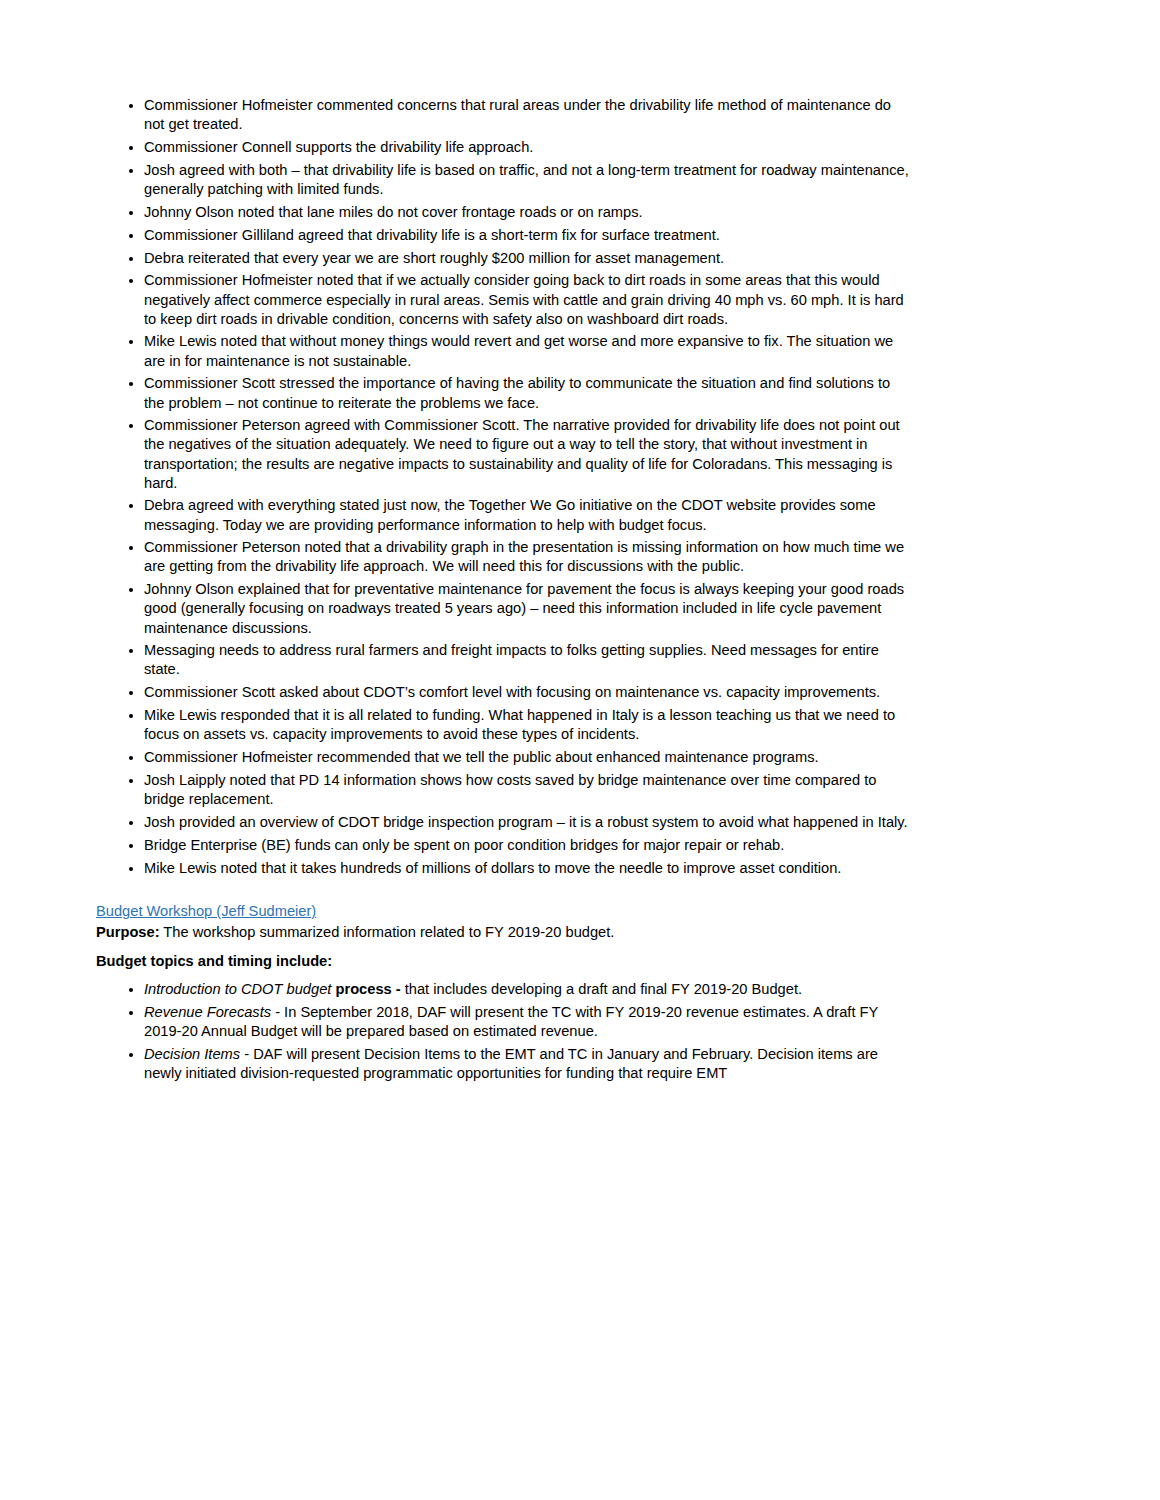Commissioner Hofmeister commented concerns that rural areas under the drivability life method of maintenance do not get treated.
Commissioner Connell supports the drivability life approach.
Josh agreed with both – that drivability life is based on traffic, and not a long-term treatment for roadway maintenance, generally patching with limited funds.
Johnny Olson noted that lane miles do not cover frontage roads or on ramps.
Commissioner Gilliland agreed that drivability life is a short-term fix for surface treatment.
Debra reiterated that every year we are short roughly $200 million for asset management.
Commissioner Hofmeister noted that if we actually consider going back to dirt roads in some areas that this would negatively affect commerce especially in rural areas. Semis with cattle and grain driving 40 mph vs. 60 mph. It is hard to keep dirt roads in drivable condition, concerns with safety also on washboard dirt roads.
Mike Lewis noted that without money things would revert and get worse and more expansive to fix. The situation we are in for maintenance is not sustainable.
Commissioner Scott stressed the importance of having the ability to communicate the situation and find solutions to the problem – not continue to reiterate the problems we face.
Commissioner Peterson agreed with Commissioner Scott. The narrative provided for drivability life does not point out the negatives of the situation adequately. We need to figure out a way to tell the story, that without investment in transportation; the results are negative impacts to sustainability and quality of life for Coloradans. This messaging is hard.
Debra agreed with everything stated just now, the Together We Go initiative on the CDOT website provides some messaging. Today we are providing performance information to help with budget focus.
Commissioner Peterson noted that a drivability graph in the presentation is missing information on how much time we are getting from the drivability life approach. We will need this for discussions with the public.
Johnny Olson explained that for preventative maintenance for pavement the focus is always keeping your good roads good (generally focusing on roadways treated 5 years ago) – need this information included in life cycle pavement maintenance discussions.
Messaging needs to address rural farmers and freight impacts to folks getting supplies. Need messages for entire state.
Commissioner Scott asked about CDOT’s comfort level with focusing on maintenance vs. capacity improvements.
Mike Lewis responded that it is all related to funding. What happened in Italy is a lesson teaching us that we need to focus on assets vs. capacity improvements to avoid these types of incidents.
Commissioner Hofmeister recommended that we tell the public about enhanced maintenance programs.
Josh Laipply noted that PD 14 information shows how costs saved by bridge maintenance over time compared to bridge replacement.
Josh provided an overview of CDOT bridge inspection program – it is a robust system to avoid what happened in Italy.
Bridge Enterprise (BE) funds can only be spent on poor condition bridges for major repair or rehab.
Mike Lewis noted that it takes hundreds of millions of dollars to move the needle to improve asset condition.
Budget Workshop (Jeff Sudmeier)
Purpose: The workshop summarized information related to FY 2019-20 budget.
Budget topics and timing include:
Introduction to CDOT budget process - that includes developing a draft and final FY 2019-20 Budget.
Revenue Forecasts - In September 2018, DAF will present the TC with FY 2019-20 revenue estimates. A draft FY 2019-20 Annual Budget will be prepared based on estimated revenue.
Decision Items - DAF will present Decision Items to the EMT and TC in January and February. Decision items are newly initiated division-requested programmatic opportunities for funding that require EMT